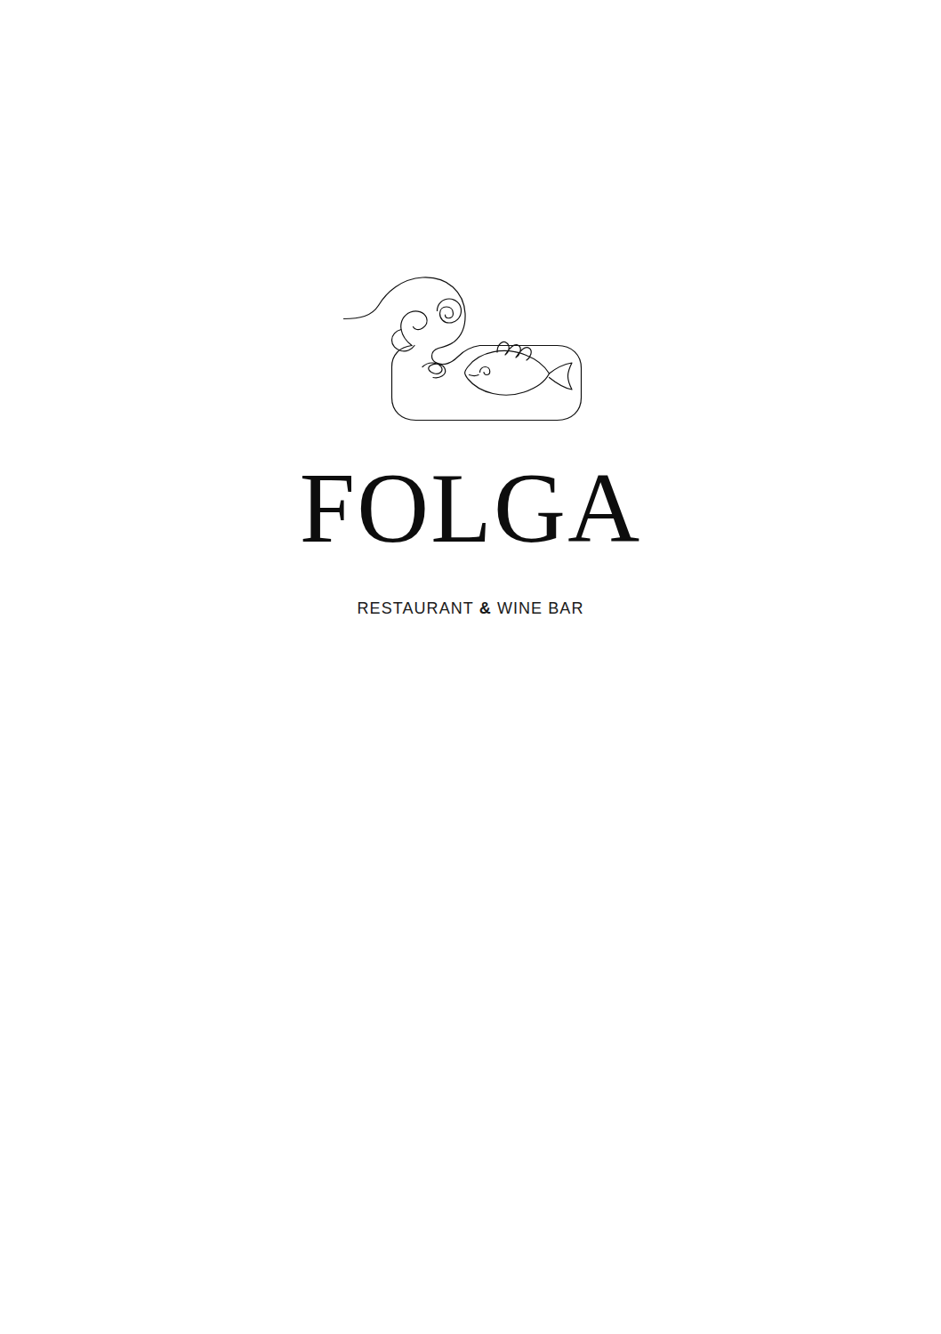FOLGA logo A continuous single-line drawing of a stylised face in profile beside a fish, enclosed in a rounded rectangular outline.
FOLGA
RESTAURANT & WINE BAR